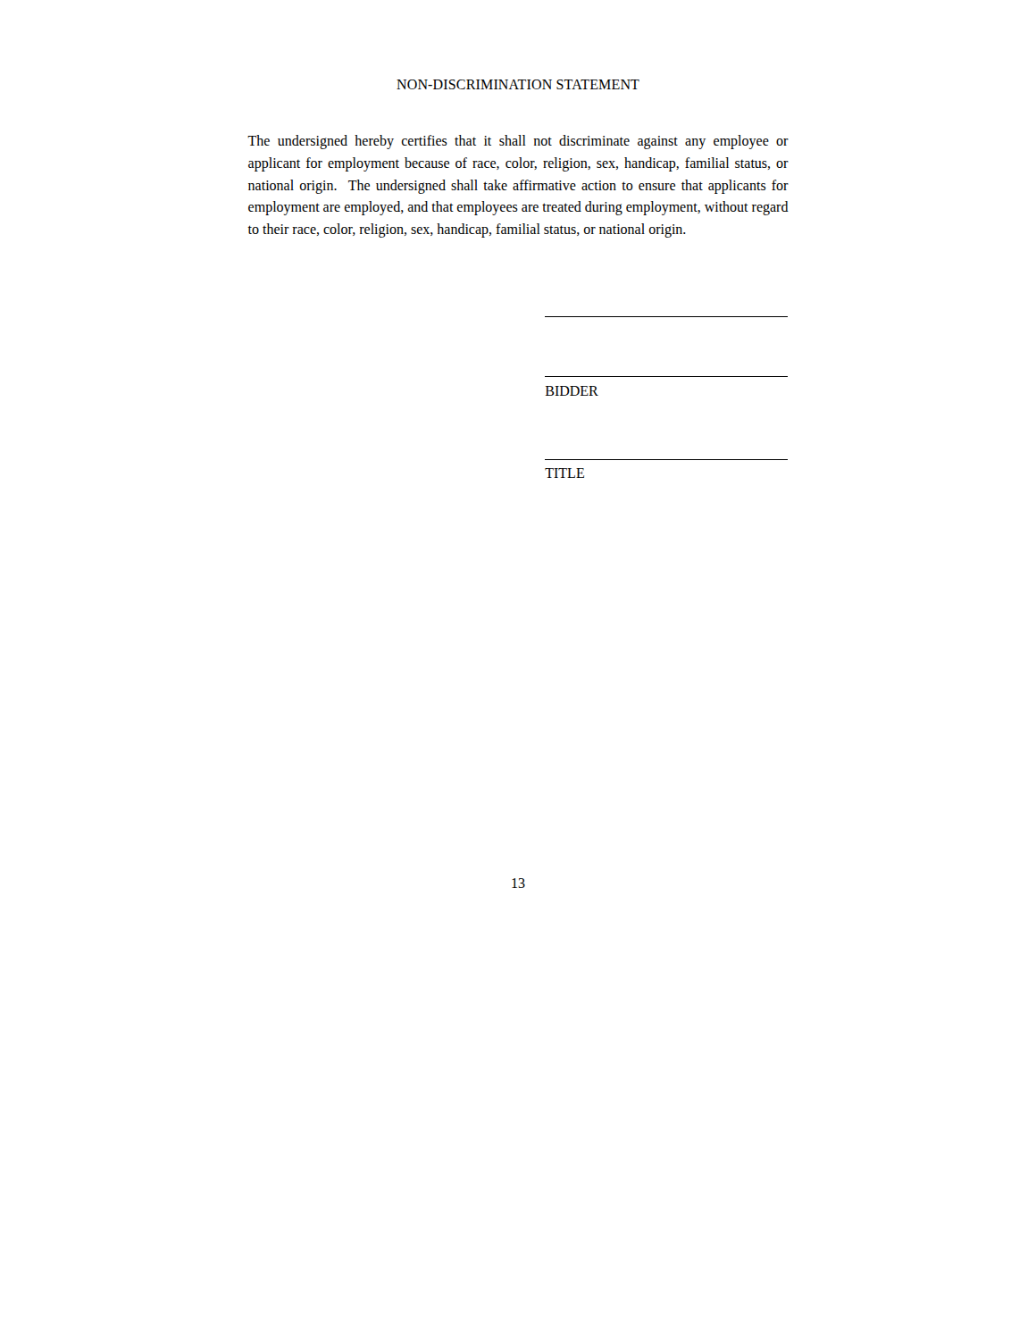NON-DISCRIMINATION STATEMENT
The undersigned hereby certifies that it shall not discriminate against any employee or applicant for employment because of race, color, religion, sex, handicap, familial status, or national origin. The undersigned shall take affirmative action to ensure that applicants for employment are employed, and that employees are treated during employment, without regard to their race, color, religion, sex, handicap, familial status, or national origin.
BIDDER
TITLE
13